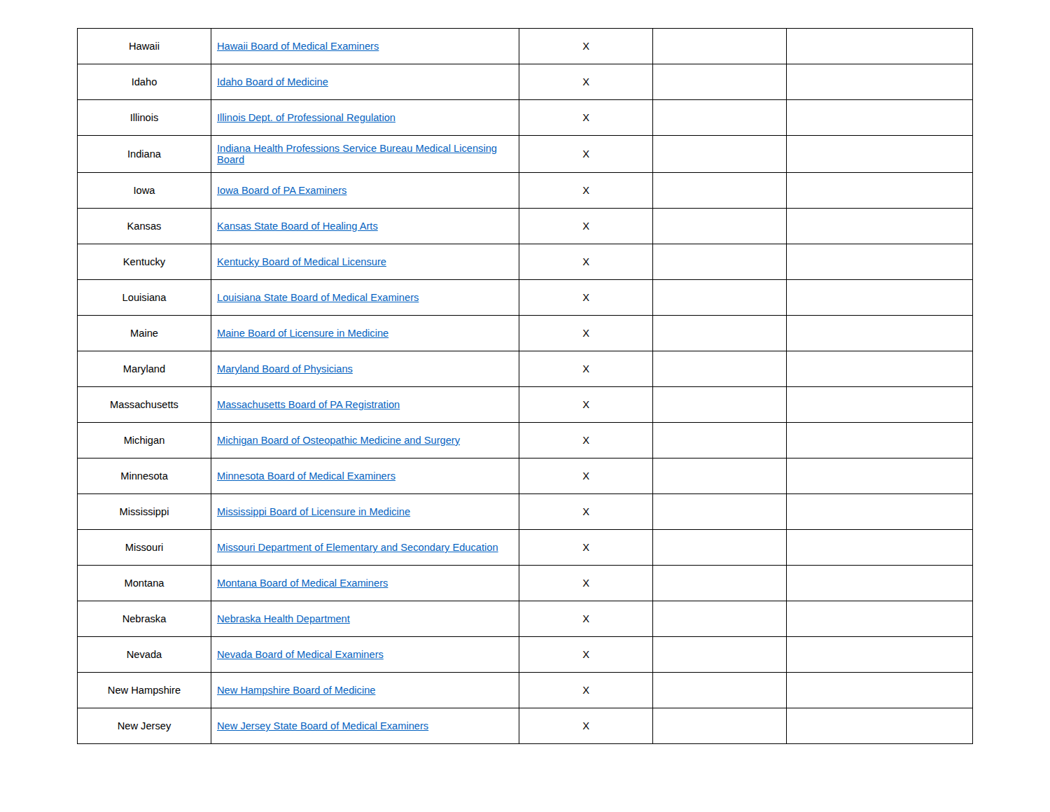| Hawaii | Hawaii Board of Medical Examiners | X | | |
| Idaho | Idaho Board of Medicine | X | | |
| Illinois | Illinois Dept. of Professional Regulation | X | | |
| Indiana | Indiana Health Professions Service Bureau Medical Licensing Board | X | | |
| Iowa | Iowa Board of PA Examiners | X | | |
| Kansas | Kansas State Board of Healing Arts | X | | |
| Kentucky | Kentucky Board of Medical Licensure | X | | |
| Louisiana | Louisiana State Board of Medical Examiners | X | | |
| Maine | Maine Board of Licensure in Medicine | X | | |
| Maryland | Maryland Board of Physicians | X | | |
| Massachusetts | Massachusetts Board of PA Registration | X | | |
| Michigan | Michigan Board of Osteopathic Medicine and Surgery | X | | |
| Minnesota | Minnesota Board of Medical Examiners | X | | |
| Mississippi | Mississippi Board of Licensure in Medicine | X | | |
| Missouri | Missouri Department of Elementary and Secondary Education | X | | |
| Montana | Montana Board of Medical Examiners | X | | |
| Nebraska | Nebraska Health Department | X | | |
| Nevada | Nevada Board of Medical Examiners | X | | |
| New Hampshire | New Hampshire Board of Medicine | X | | |
| New Jersey | New Jersey State Board of Medical Examiners | X | | |